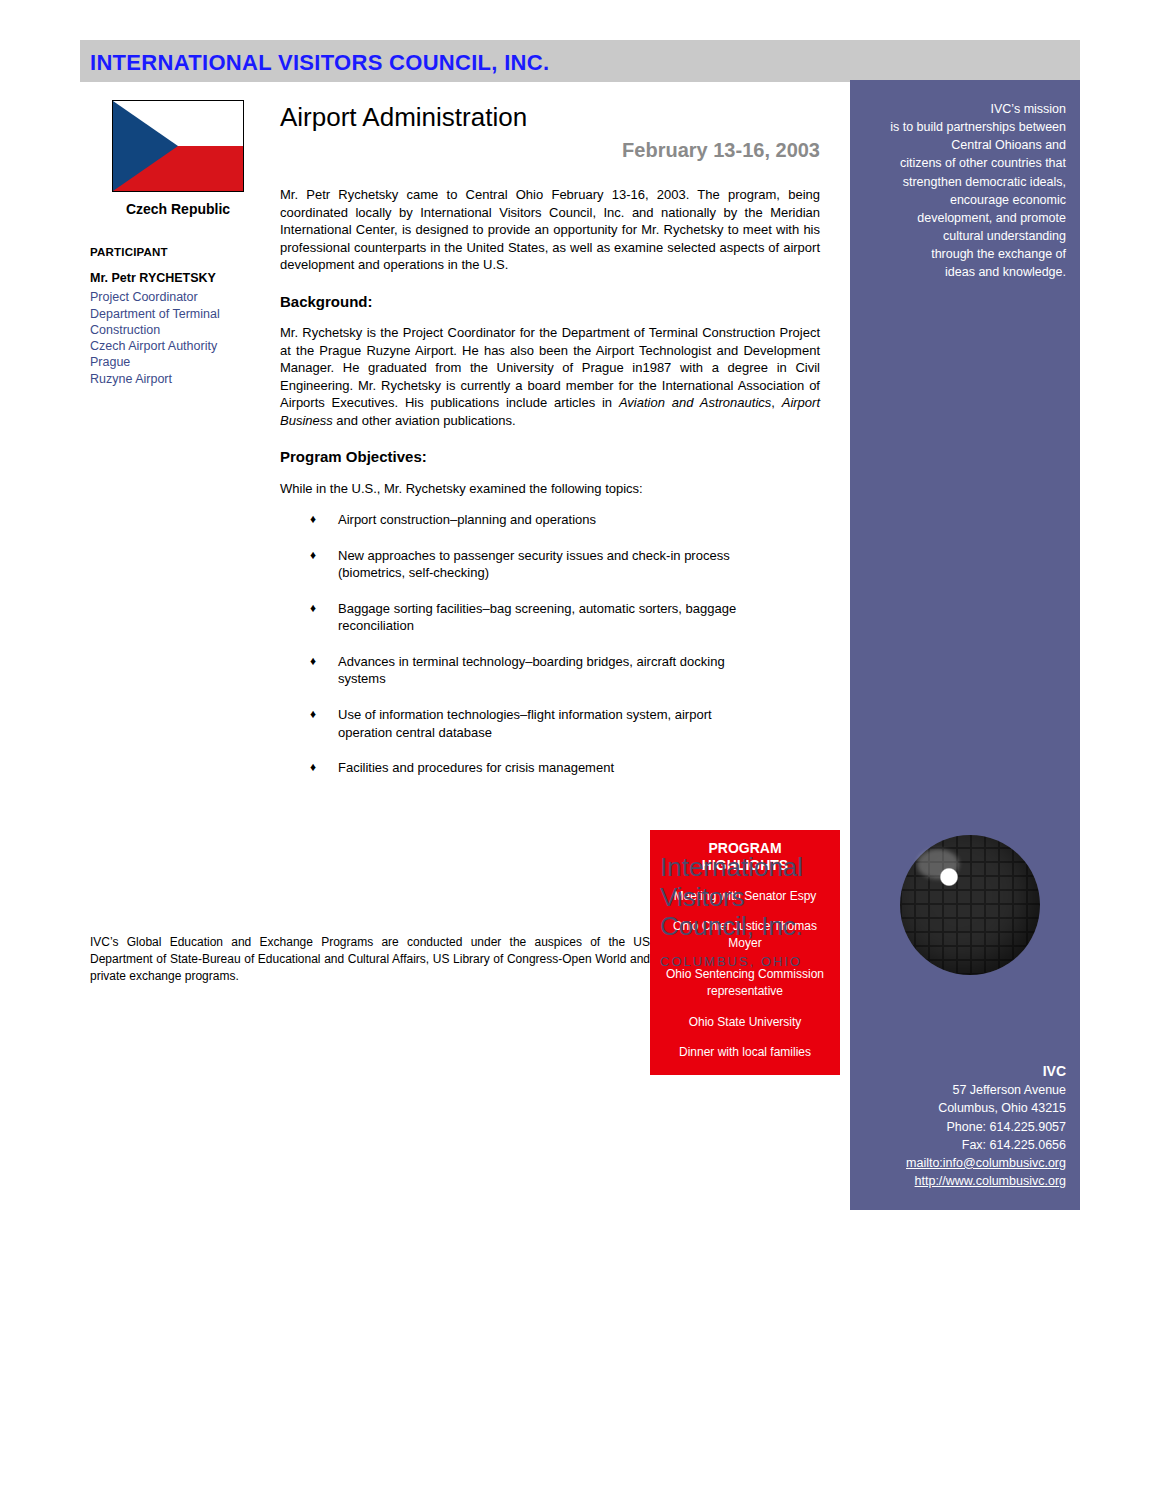INTERNATIONAL VISITORS COUNCIL, INC.
IVC’s mission
is to build partnerships between
Central Ohioans and
citizens of other countries that
strengthen democratic ideals,
encourage economic
development, and promote
cultural understanding
through the exchange of
ideas and knowledge.
IVC
57 Jefferson Avenue
Columbus, Ohio 43215
Phone: 614.225.9057
Fax: 614.225.0656
mailto:info@columbusivc.org
http://www.columbusivc.org
Czech Republic
PARTICIPANT
Mr. Petr RYCHETSKY
Project Coordinator
Department of Terminal Construction
Czech Airport Authority
Prague
Ruzyne Airport
Airport Administration
February 13-16, 2003
Mr. Petr Rychetsky came to Central Ohio February 13-16, 2003. The program, being coordinated locally by International Visitors Council, Inc. and nationally by the Meridian International Center, is designed to provide an opportunity for Mr. Rychetsky to meet with his professional counterparts in the United States, as well as examine selected aspects of airport development and operations in the U.S.
Background:
Mr. Rychetsky is the Project Coordinator for the Department of Terminal Construction Project at the Prague Ruzyne Airport. He has also been the Airport Technologist and Development Manager. He graduated from the University of Prague in1987 with a degree in Civil Engineering. Mr. Rychetsky is currently a board member for the International Association of Airports Executives. His publications include articles in Aviation and Astronautics, Airport Business and other aviation publications.
Program Objectives:
While in the U.S., Mr. Rychetsky examined the following topics:
Airport construction–planning and operations
New approaches to passenger security issues and check-in process (biometrics, self-checking)
Baggage sorting facilities–bag screening, automatic sorters, baggage reconciliation
Advances in terminal technology–boarding bridges, aircraft docking systems
Use of information technologies–flight information system, airport operation central database
Facilities and procedures for crisis management
PROGRAM
HIGHLIGHTS
Meeting with Senator Espy
Ohio Chief Justice Thomas Moyer
Ohio Sentencing Commission representative
Ohio State University
Dinner with local families
IVC’s Global Education and Exchange Programs are conducted under the auspices of the US Department of State-Bureau of Educational and Cultural Affairs, US Library of Congress-Open World and private exchange programs.
International
Visitors
Council, Inc.
COLUMBUS, OHIO